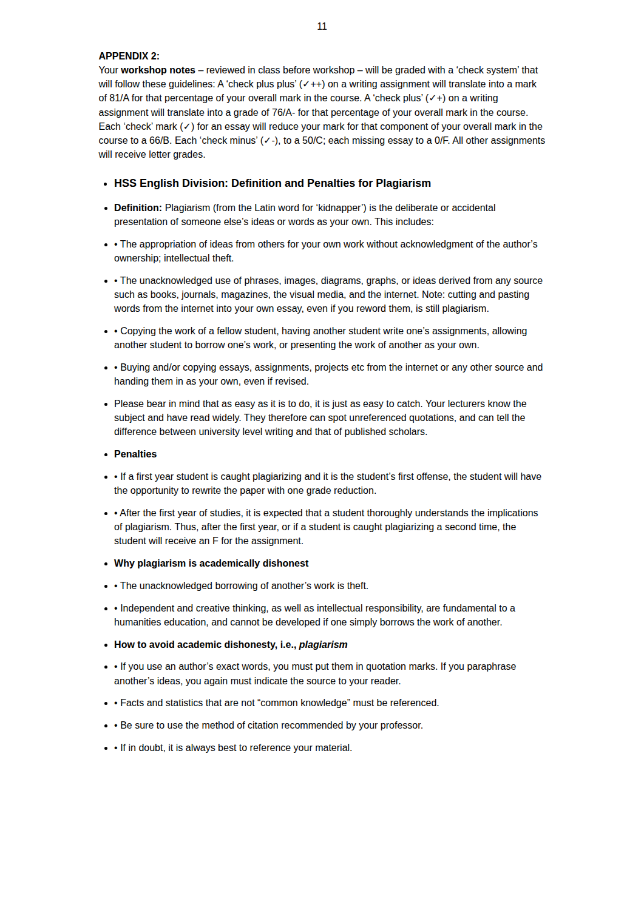11
APPENDIX 2:
Your workshop notes – reviewed in class before workshop – will be graded with a ‘check system’ that will follow these guidelines: A ‘check plus plus’ (✓++) on a writing assignment will translate into a mark of 81/A for that percentage of your overall mark in the course. A ‘check plus’ (✓+) on a writing assignment will translate into a grade of 76/A- for that percentage of your overall mark in the course. Each ‘check’ mark (✓) for an essay will reduce your mark for that component of your overall mark in the course to a 66/B. Each ‘check minus’ (✓-), to a 50/C; each missing essay to a 0/F. All other assignments will receive letter grades.
HSS English Division: Definition and Penalties for Plagiarism
Definition: Plagiarism (from the Latin word for ‘kidnapper’) is the deliberate or accidental presentation of someone else’s ideas or words as your own. This includes:
• The appropriation of ideas from others for your own work without acknowledgment of the author’s ownership; intellectual theft.
• The unacknowledged use of phrases, images, diagrams, graphs, or ideas derived from any source such as books, journals, magazines, the visual media, and the internet. Note: cutting and pasting words from the internet into your own essay, even if you reword them, is still plagiarism.
• Copying the work of a fellow student, having another student write one’s assignments, allowing another student to borrow one’s work, or presenting the work of another as your own.
• Buying and/or copying essays, assignments, projects etc from the internet or any other source and handing them in as your own, even if revised.
Please bear in mind that as easy as it is to do, it is just as easy to catch. Your lecturers know the subject and have read widely. They therefore can spot unreferenced quotations, and can tell the difference between university level writing and that of published scholars.
Penalties
• If a first year student is caught plagiarizing and it is the student’s first offense, the student will have the opportunity to rewrite the paper with one grade reduction.
• After the first year of studies, it is expected that a student thoroughly understands the implications of plagiarism. Thus, after the first year, or if a student is caught plagiarizing a second time, the student will receive an F for the assignment.
Why plagiarism is academically dishonest
• The unacknowledged borrowing of another’s work is theft.
• Independent and creative thinking, as well as intellectual responsibility, are fundamental to a humanities education, and cannot be developed if one simply borrows the work of another.
How to avoid academic dishonesty, i.e., plagiarism
• If you use an author’s exact words, you must put them in quotation marks. If you paraphrase another’s ideas, you again must indicate the source to your reader.
• Facts and statistics that are not “common knowledge” must be referenced.
• Be sure to use the method of citation recommended by your professor.
• If in doubt, it is always best to reference your material.